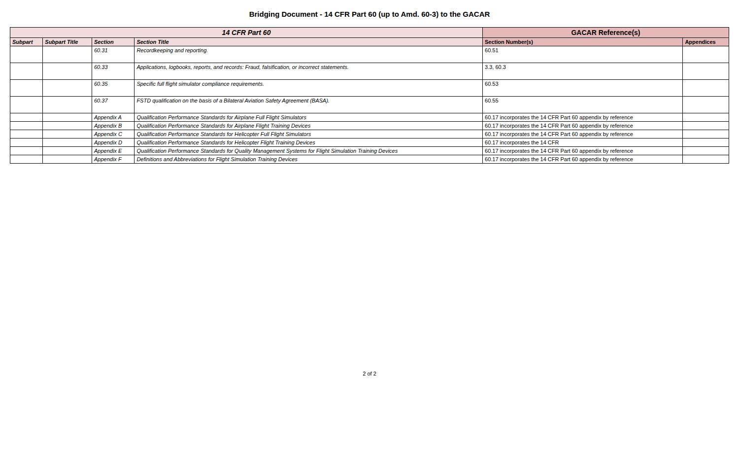Bridging Document - 14 CFR Part 60 (up to Amd. 60-3) to the GACAR
| 14 CFR Part 60 | GACAR Reference(s) |
| --- | --- |
| Subpart | Subpart Title | Section | Section Title | Section Number(s) | Appendices |
| | | 60.31 | Recordkeeping and reporting. | 60.51 | |
| | | 60.33 | Applications, logbooks, reports, and records: Fraud, falsification, or incorrect statements. | 3.3, 60.3 | |
| | | 60.35 | Specific full flight simulator compliance requirements. | 60.53 | |
| | | 60.37 | FSTD qualification on the basis of a Bilateral Aviation Safety Agreement (BASA). | 60.55 | |
| | | Appendix A | Qualification Performance Standards for Airplane Full Flight Simulators | 60.17 incorporates the 14 CFR Part 60 appendix by reference | |
| | | Appendix B | Qualification Performance Standards for Airplane Flight Training Devices | 60.17 incorporates the 14 CFR Part 60 appendix by reference | |
| | | Appendix C | Qualification Performance Standards for Helicopter Full Flight Simulators | 60.17 incorporates the 14 CFR Part 60 appendix by reference | |
| | | Appendix D | Qualification Performance Standards for Helicopter Flight Training Devices | 60.17 incorporates the 14 CFR | |
| | | Appendix E | Qualification Performance Standards for Quality Management Systems for Flight Simulation Training Devices | 60.17 incorporates the 14 CFR Part 60 appendix by reference | |
| | | Appendix F | Definitions and Abbreviations for Flight Simulation Training Devices | 60.17 incorporates the 14 CFR Part 60 appendix by reference | |
2 of 2